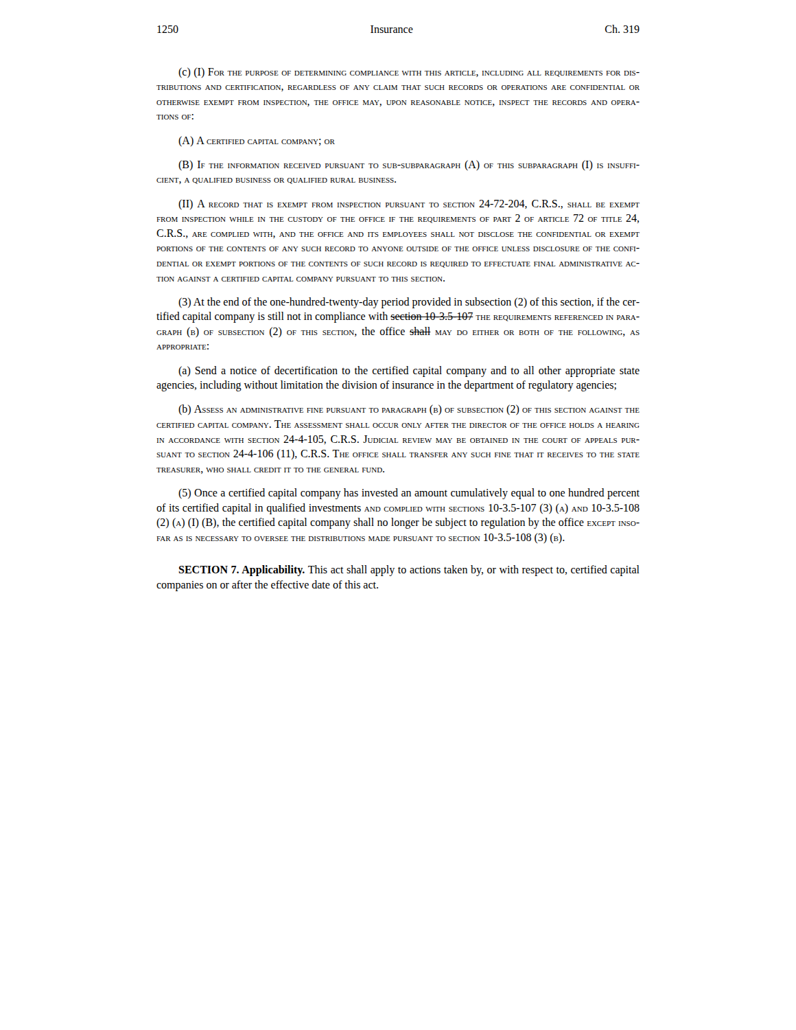1250 Insurance Ch. 319
(c) (I) For the purpose of determining compliance with this article, including all requirements for distributions and certification, regardless of any claim that such records or operations are confidential or otherwise exempt from inspection, the office may, upon reasonable notice, inspect the records and operations of:
(A) A certified capital company; or
(B) If the information received pursuant to sub-subparagraph (A) of this subparagraph (I) is insufficient, a qualified business or qualified rural business.
(II) A record that is exempt from inspection pursuant to section 24-72-204, C.R.S., shall be exempt from inspection while in the custody of the office if the requirements of part 2 of article 72 of title 24, C.R.S., are complied with, and the office and its employees shall not disclose the confidential or exempt portions of the contents of any such record to anyone outside of the office unless disclosure of the confidential or exempt portions of the contents of such record is required to effectuate final administrative action against a certified capital company pursuant to this section.
(3) At the end of the one-hundred-twenty-day period provided in subsection (2) of this section, if the certified capital company is still not in compliance with section 10-3.5-107 the requirements referenced in paragraph (b) of subsection (2) of this section, the office shall may do either or both of the following, as appropriate:
(a) Send a notice of decertification to the certified capital company and to all other appropriate state agencies, including without limitation the division of insurance in the department of regulatory agencies;
(b) Assess an administrative fine pursuant to paragraph (b) of subsection (2) of this section against the certified capital company. The assessment shall occur only after the director of the office holds a hearing in accordance with section 24-4-105, C.R.S. Judicial review may be obtained in the court of appeals pursuant to section 24-4-106 (11), C.R.S. The office shall transfer any such fine that it receives to the state treasurer, who shall credit it to the general fund.
(5) Once a certified capital company has invested an amount cumulatively equal to one hundred percent of its certified capital in qualified investments and complied with sections 10-3.5-107 (3) (a) and 10-3.5-108 (2) (a) (I) (B), the certified capital company shall no longer be subject to regulation by the office except insofar as is necessary to oversee the distributions made pursuant to section 10-3.5-108 (3) (b).
SECTION 7. Applicability. This act shall apply to actions taken by, or with respect to, certified capital companies on or after the effective date of this act.